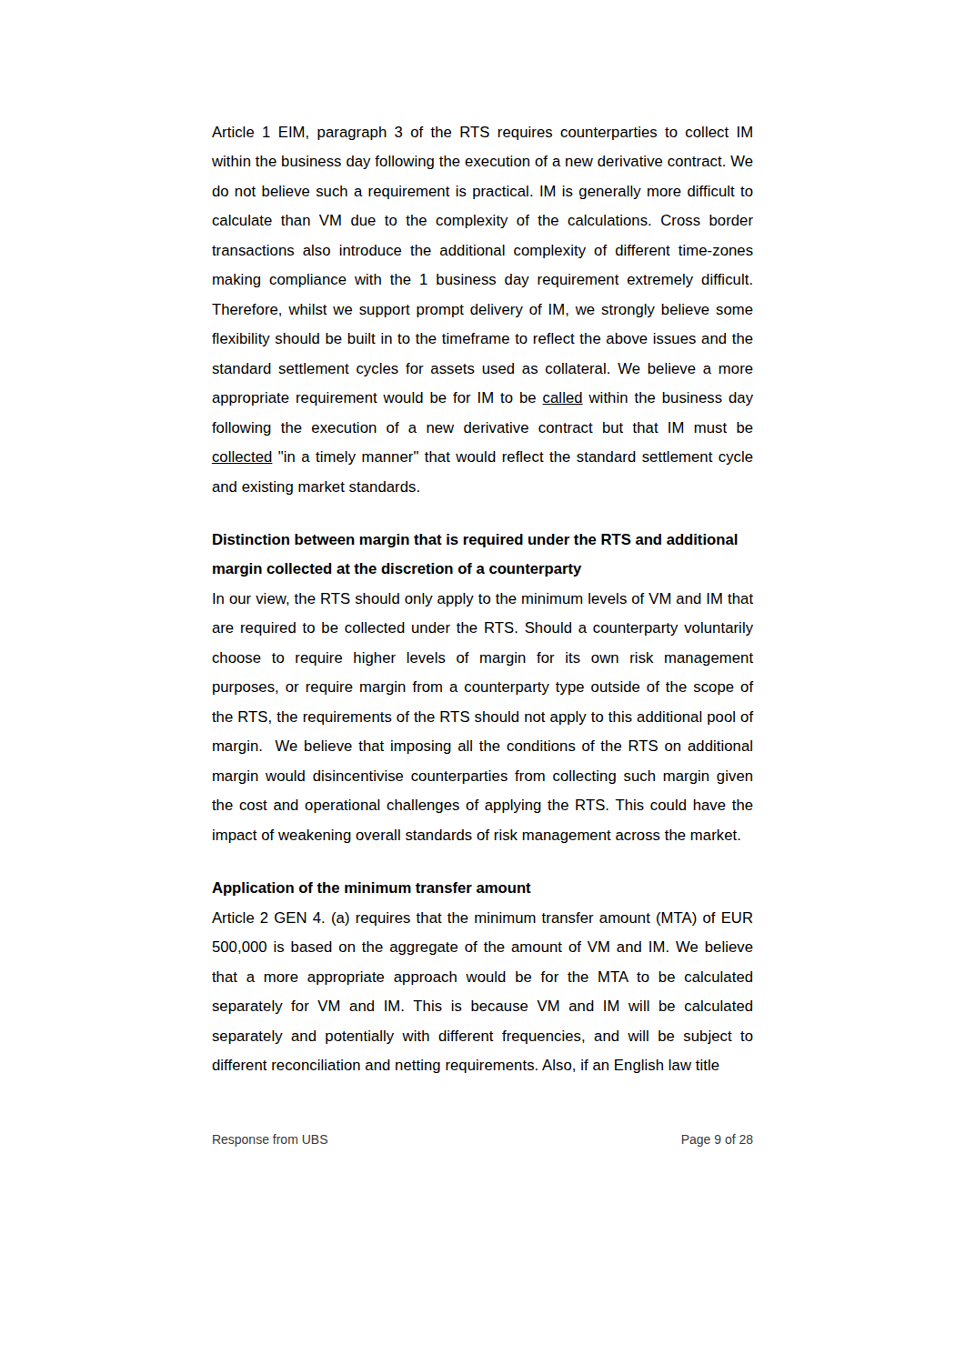Article 1 EIM, paragraph 3 of the RTS requires counterparties to collect IM within the business day following the execution of a new derivative contract. We do not believe such a requirement is practical. IM is generally more difficult to calculate than VM due to the complexity of the calculations. Cross border transactions also introduce the additional complexity of different time-zones making compliance with the 1 business day requirement extremely difficult. Therefore, whilst we support prompt delivery of IM, we strongly believe some flexibility should be built in to the timeframe to reflect the above issues and the standard settlement cycles for assets used as collateral. We believe a more appropriate requirement would be for IM to be called within the business day following the execution of a new derivative contract but that IM must be collected "in a timely manner" that would reflect the standard settlement cycle and existing market standards.
Distinction between margin that is required under the RTS and additional
margin collected at the discretion of a counterparty
In our view, the RTS should only apply to the minimum levels of VM and IM that are required to be collected under the RTS. Should a counterparty voluntarily choose to require higher levels of margin for its own risk management purposes, or require margin from a counterparty type outside of the scope of the RTS, the requirements of the RTS should not apply to this additional pool of margin. We believe that imposing all the conditions of the RTS on additional margin would disincentivise counterparties from collecting such margin given the cost and operational challenges of applying the RTS. This could have the impact of weakening overall standards of risk management across the market.
Application of the minimum transfer amount
Article 2 GEN 4. (a) requires that the minimum transfer amount (MTA) of EUR 500,000 is based on the aggregate of the amount of VM and IM. We believe that a more appropriate approach would be for the MTA to be calculated separately for VM and IM. This is because VM and IM will be calculated separately and potentially with different frequencies, and will be subject to different reconciliation and netting requirements. Also, if an English law title
Response from UBS Page 9 of 28